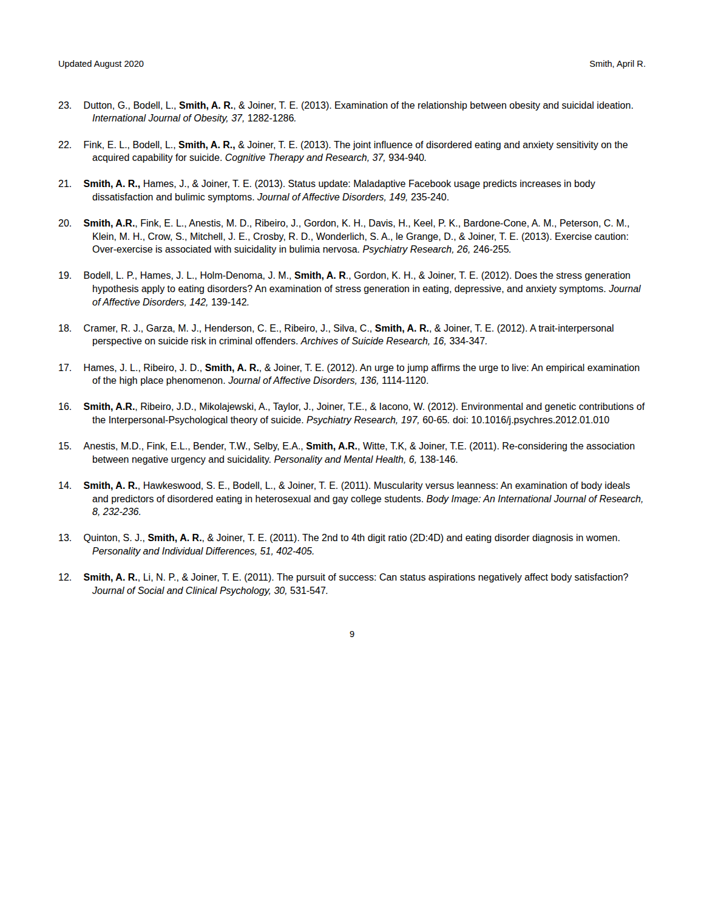Updated August 2020 Smith, April R.
23. Dutton, G., Bodell, L., Smith, A. R., & Joiner, T. E. (2013). Examination of the relationship between obesity and suicidal ideation. International Journal of Obesity, 37, 1282-1286.
22. Fink, E. L., Bodell, L., Smith, A. R., & Joiner, T. E. (2013). The joint influence of disordered eating and anxiety sensitivity on the acquired capability for suicide. Cognitive Therapy and Research, 37, 934-940.
21. Smith, A. R., Hames, J., & Joiner, T. E. (2013). Status update: Maladaptive Facebook usage predicts increases in body dissatisfaction and bulimic symptoms. Journal of Affective Disorders, 149, 235-240.
20. Smith, A.R., Fink, E. L., Anestis, M. D., Ribeiro, J., Gordon, K. H., Davis, H., Keel, P. K., Bardone-Cone, A. M., Peterson, C. M., Klein, M. H., Crow, S., Mitchell, J. E., Crosby, R. D., Wonderlich, S. A., le Grange, D., & Joiner, T. E. (2013). Exercise caution: Over-exercise is associated with suicidality in bulimia nervosa. Psychiatry Research, 26, 246-255.
19. Bodell, L. P., Hames, J. L., Holm-Denoma, J. M., Smith, A. R., Gordon, K. H., & Joiner, T. E. (2012). Does the stress generation hypothesis apply to eating disorders? An examination of stress generation in eating, depressive, and anxiety symptoms. Journal of Affective Disorders, 142, 139-142.
18. Cramer, R. J., Garza, M. J., Henderson, C. E., Ribeiro, J., Silva, C., Smith, A. R., & Joiner, T. E. (2012). A trait-interpersonal perspective on suicide risk in criminal offenders. Archives of Suicide Research, 16, 334-347.
17. Hames, J. L., Ribeiro, J. D., Smith, A. R., & Joiner, T. E. (2012). An urge to jump affirms the urge to live: An empirical examination of the high place phenomenon. Journal of Affective Disorders, 136, 1114-1120.
16. Smith, A.R., Ribeiro, J.D., Mikolajewski, A., Taylor, J., Joiner, T.E., & Iacono, W. (2012). Environmental and genetic contributions of the Interpersonal-Psychological theory of suicide. Psychiatry Research, 197, 60-65. doi: 10.1016/j.psychres.2012.01.010
15. Anestis, M.D., Fink, E.L., Bender, T.W., Selby, E.A., Smith, A.R., Witte, T.K, & Joiner, T.E. (2011). Re-considering the association between negative urgency and suicidality. Personality and Mental Health, 6, 138-146.
14. Smith, A. R., Hawkeswood, S. E., Bodell, L., & Joiner, T. E. (2011). Muscularity versus leanness: An examination of body ideals and predictors of disordered eating in heterosexual and gay college students. Body Image: An International Journal of Research, 8, 232-236.
13. Quinton, S. J., Smith, A. R., & Joiner, T. E. (2011). The 2nd to 4th digit ratio (2D:4D) and eating disorder diagnosis in women. Personality and Individual Differences, 51, 402-405.
12. Smith, A. R., Li, N. P., & Joiner, T. E. (2011). The pursuit of success: Can status aspirations negatively affect body satisfaction? Journal of Social and Clinical Psychology, 30, 531-547.
9